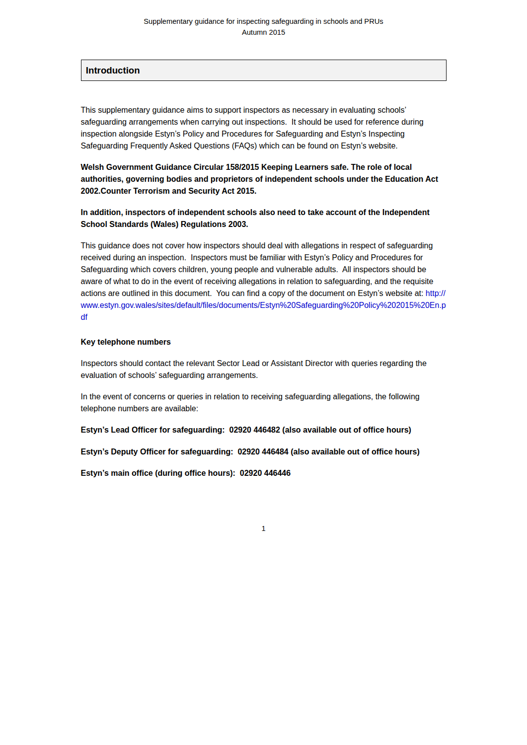Supplementary guidance for inspecting safeguarding in schools and PRUs
Autumn 2015
Introduction
This supplementary guidance aims to support inspectors as necessary in evaluating schools’ safeguarding arrangements when carrying out inspections. It should be used for reference during inspection alongside Estyn’s Policy and Procedures for Safeguarding and Estyn’s Inspecting Safeguarding Frequently Asked Questions (FAQs) which can be found on Estyn’s website.
Welsh Government Guidance Circular 158/2015 Keeping Learners safe. The role of local authorities, governing bodies and proprietors of independent schools under the Education Act 2002.Counter Terrorism and Security Act 2015.
In addition, inspectors of independent schools also need to take account of the Independent School Standards (Wales) Regulations 2003.
This guidance does not cover how inspectors should deal with allegations in respect of safeguarding received during an inspection. Inspectors must be familiar with Estyn’s Policy and Procedures for Safeguarding which covers children, young people and vulnerable adults. All inspectors should be aware of what to do in the event of receiving allegations in relation to safeguarding, and the requisite actions are outlined in this document. You can find a copy of the document on Estyn’s website at: http://www.estyn.gov.wales/sites/default/files/documents/Estyn%20Safeguarding%20Policy%202015%20En.pdf
Key telephone numbers
Inspectors should contact the relevant Sector Lead or Assistant Director with queries regarding the evaluation of schools’ safeguarding arrangements.
In the event of concerns or queries in relation to receiving safeguarding allegations, the following telephone numbers are available:
Estyn’s Lead Officer for safeguarding: 02920 446482 (also available out of office hours)
Estyn’s Deputy Officer for safeguarding: 02920 446484 (also available out of office hours)
Estyn’s main office (during office hours): 02920 446446
1